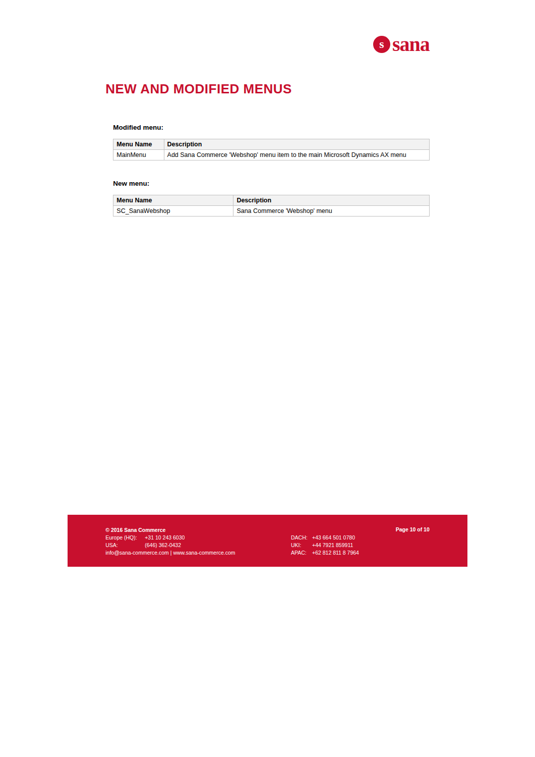s
sana
New and Modified Menus
Modified menu:
| Menu Name | Description |
| --- | --- |
| MainMenu | Add Sana Commerce 'Webshop' menu item to the main Microsoft Dynamics AX menu |
New menu:
| Menu Name | Description |
| --- | --- |
| SC_SanaWebshop | Sana Commerce 'Webshop' menu |
© 2016 Sana Commerce
Europe (HQ):+31 10 243 6030
USA:(646) 362-0432
info@sana-commerce.com | www.sana-commerce.com
DACH:+43 664 501 0780
UKI:+44 7921 859911
APAC:+62 812 811 8 7964
Page 10 of 10